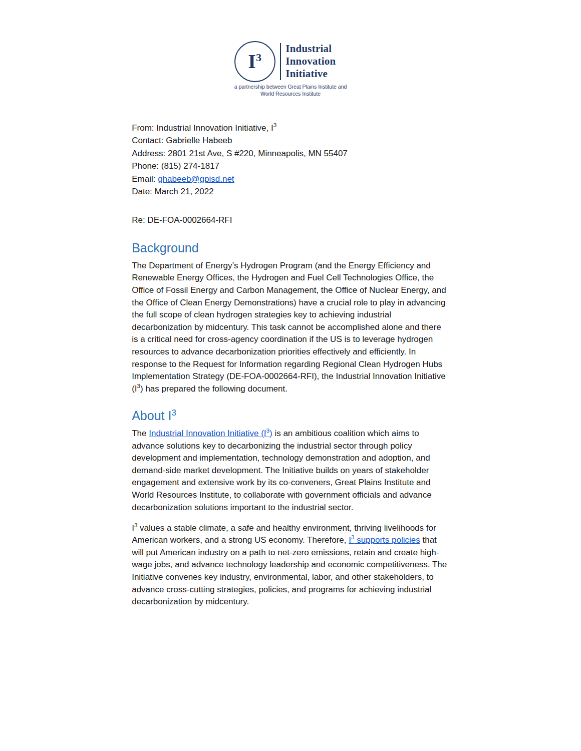I3
Industrial
Innovation
Initiative
a partnership between Great Plains Institute and
World Resources Institute
From: Industrial Innovation Initiative, I3
Contact: Gabrielle Habeeb
Address: 2801 21st Ave, S #220, Minneapolis, MN 55407
Phone: (815) 274-1817
Email: ghabeeb@gpisd.net
Date: March 21, 2022
Re: DE-FOA-0002664-RFI
Background
The Department of Energy’s Hydrogen Program (and the Energy Efficiency and Renewable Energy Offices, the Hydrogen and Fuel Cell Technologies Office, the Office of Fossil Energy and Carbon Management, the Office of Nuclear Energy, and the Office of Clean Energy Demonstrations) have a crucial role to play in advancing the full scope of clean hydrogen strategies key to achieving industrial decarbonization by midcentury. This task cannot be accomplished alone and there is a critical need for cross-agency coordination if the US is to leverage hydrogen resources to advance decarbonization priorities effectively and efficiently. In response to the Request for Information regarding Regional Clean Hydrogen Hubs Implementation Strategy (DE-FOA-0002664-RFI), the Industrial Innovation Initiative (I3) has prepared the following document.
About I3
The Industrial Innovation Initiative (I3) is an ambitious coalition which aims to advance solutions key to decarbonizing the industrial sector through policy development and implementation, technology demonstration and adoption, and demand-side market development. The Initiative builds on years of stakeholder engagement and extensive work by its co-conveners, Great Plains Institute and World Resources Institute, to collaborate with government officials and advance decarbonization solutions important to the industrial sector.
I3 values a stable climate, a safe and healthy environment, thriving livelihoods for American workers, and a strong US economy. Therefore, I3 supports policies that will put American industry on a path to net-zero emissions, retain and create high-wage jobs, and advance technology leadership and economic competitiveness. The Initiative convenes key industry, environmental, labor, and other stakeholders, to advance cross-cutting strategies, policies, and programs for achieving industrial decarbonization by midcentury.